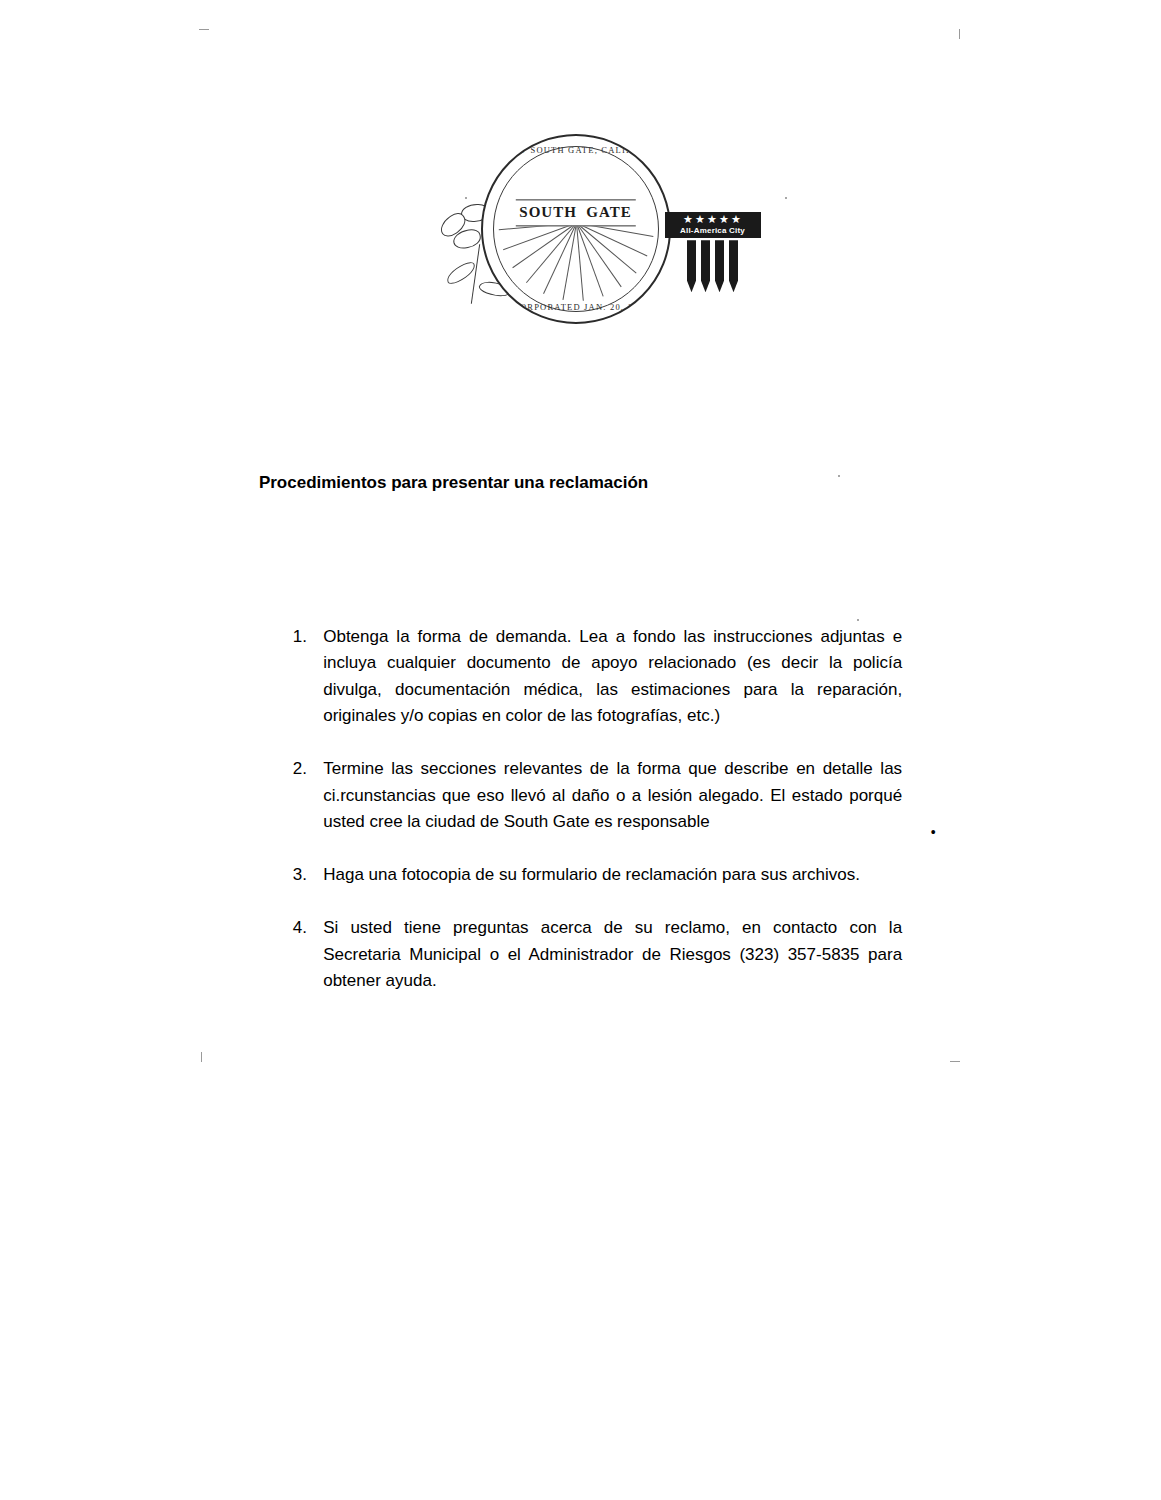City of South Gate, California
SOUTH GATE
Incorporated Jan. 20, 1923
★★★★★
All-America City
Procedimientos para presentar una reclamación
Obtenga la forma de demanda. Lea a fondo las instrucciones adjuntas e incluya cualquier documento de apoyo relacionado (es decir la policía divulga, documentación médica, las estimaciones para la reparación, originales y/o copias en color de las fotografías, etc.)
Termine las secciones relevantes de la forma que describe en detalle las ci.rcunstancias que eso llevó al daño o a lesión alegado. El estado porqué usted cree la ciudad de South Gate es responsable
Haga una fotocopia de su formulario de reclamación para sus archivos.
Si usted tiene preguntas acerca de su reclamo, en contacto con la Secretaria Municipal o el Administrador de Riesgos (323) 357-5835 para obtener ayuda.
•